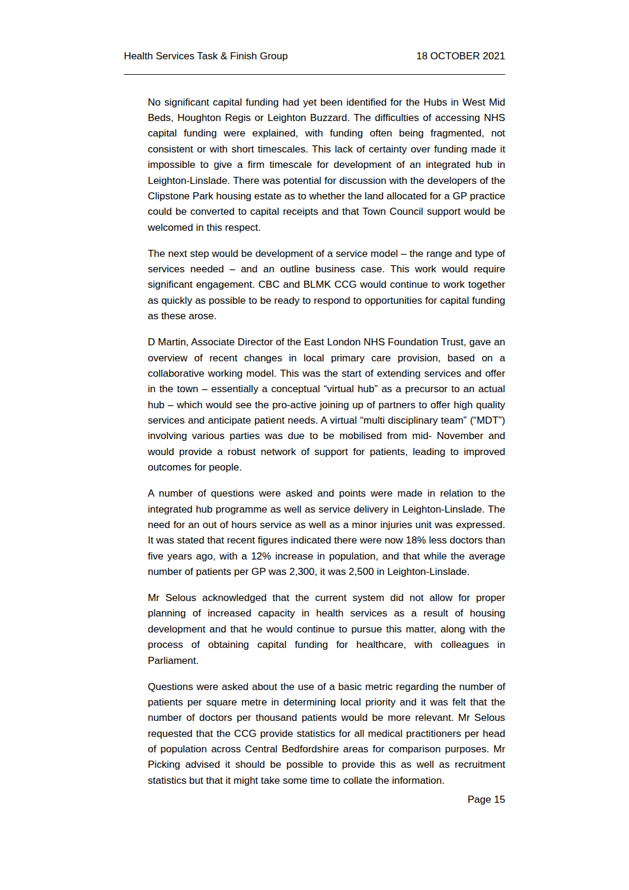Health Services Task & Finish Group
18 OCTOBER 2021
No significant capital funding had yet been identified for the Hubs in West Mid Beds, Houghton Regis or Leighton Buzzard. The difficulties of accessing NHS capital funding were explained, with funding often being fragmented, not consistent or with short timescales. This lack of certainty over funding made it impossible to give a firm timescale for development of an integrated hub in Leighton-Linslade. There was potential for discussion with the developers of the Clipstone Park housing estate as to whether the land allocated for a GP practice could be converted to capital receipts and that Town Council support would be welcomed in this respect.
The next step would be development of a service model – the range and type of services needed – and an outline business case. This work would require significant engagement. CBC and BLMK CCG would continue to work together as quickly as possible to be ready to respond to opportunities for capital funding as these arose.
D Martin, Associate Director of the East London NHS Foundation Trust, gave an overview of recent changes in local primary care provision, based on a collaborative working model. This was the start of extending services and offer in the town – essentially a conceptual “virtual hub” as a precursor to an actual hub – which would see the pro-active joining up of partners to offer high quality services and anticipate patient needs. A virtual “multi disciplinary team” (“MDT”) involving various parties was due to be mobilised from mid- November and would provide a robust network of support for patients, leading to improved outcomes for people.
A number of questions were asked and points were made in relation to the integrated hub programme as well as service delivery in Leighton-Linslade. The need for an out of hours service as well as a minor injuries unit was expressed. It was stated that recent figures indicated there were now 18% less doctors than five years ago, with a 12% increase in population, and that while the average number of patients per GP was 2,300, it was 2,500 in Leighton-Linslade.
Mr Selous acknowledged that the current system did not allow for proper planning of increased capacity in health services as a result of housing development and that he would continue to pursue this matter, along with the process of obtaining capital funding for healthcare, with colleagues in Parliament.
Questions were asked about the use of a basic metric regarding the number of patients per square metre in determining local priority and it was felt that the number of doctors per thousand patients would be more relevant. Mr Selous requested that the CCG provide statistics for all medical practitioners per head of population across Central Bedfordshire areas for comparison purposes. Mr Picking advised it should be possible to provide this as well as recruitment statistics but that it might take some time to collate the information.
Page 15